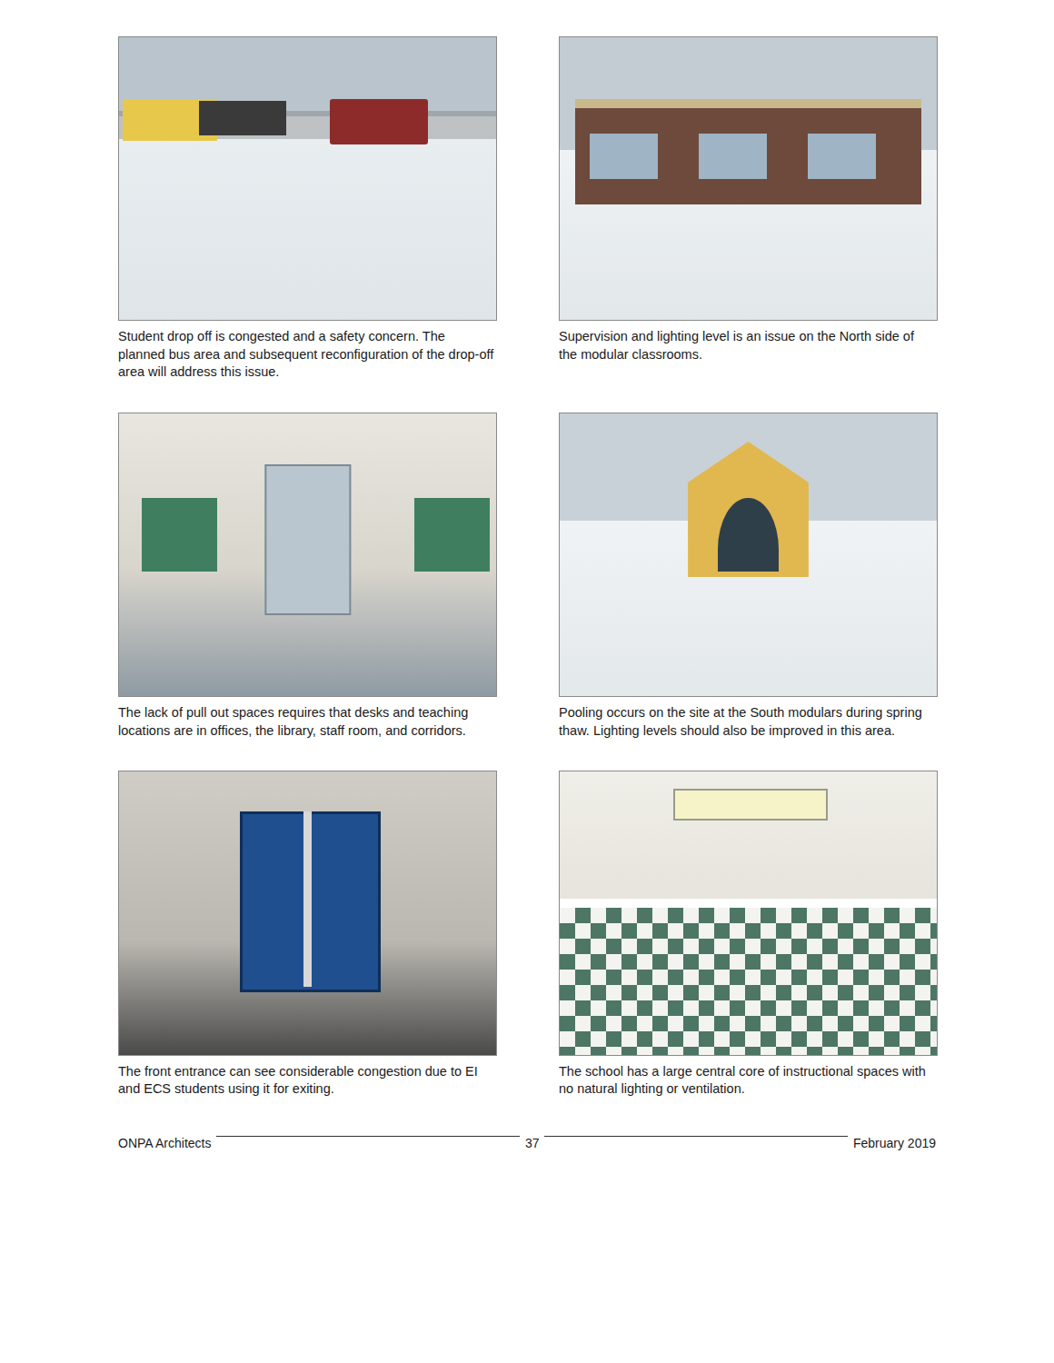Student drop off is congested and a safety concern. The planned bus area and subsequent reconfiguration of the drop-off area will address this issue.
Supervision and lighting level is an issue on the North side of the modular classrooms.
The lack of pull out spaces requires that desks and teaching locations are in offices, the library, staff room, and corridors.
Pooling occurs on the site at the South modulars during spring thaw. Lighting levels should also be improved in this area.
The front entrance can see considerable congestion due to EI and ECS students using it for exiting.
The school has a large central core of instructional spaces with no natural lighting or ventilation.
ONPA Architects 37 February 2019